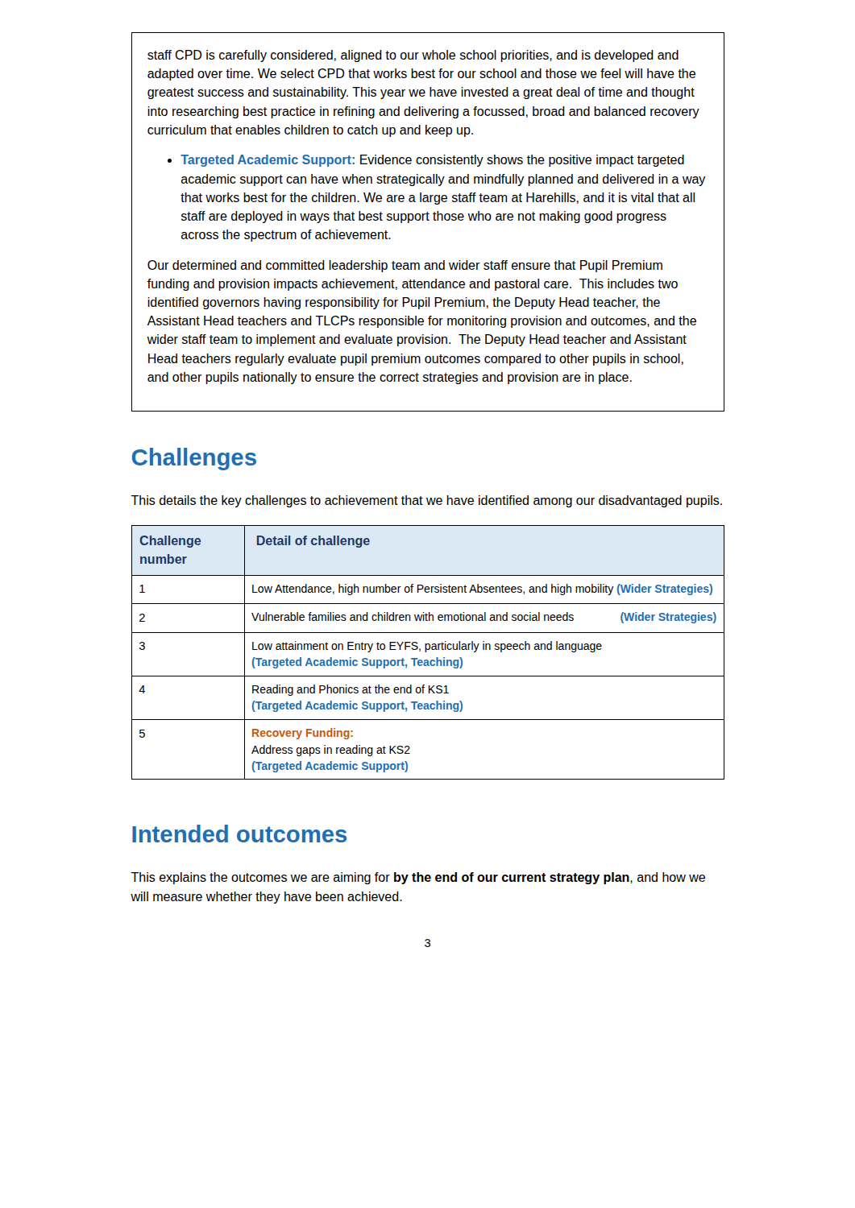staff CPD is carefully considered, aligned to our whole school priorities, and is developed and adapted over time. We select CPD that works best for our school and those we feel will have the greatest success and sustainability. This year we have invested a great deal of time and thought into researching best practice in refining and delivering a focussed, broad and balanced recovery curriculum that enables children to catch up and keep up.
Targeted Academic Support: Evidence consistently shows the positive impact targeted academic support can have when strategically and mindfully planned and delivered in a way that works best for the children. We are a large staff team at Harehills, and it is vital that all staff are deployed in ways that best support those who are not making good progress across the spectrum of achievement.
Our determined and committed leadership team and wider staff ensure that Pupil Premium funding and provision impacts achievement, attendance and pastoral care. This includes two identified governors having responsibility for Pupil Premium, the Deputy Head teacher, the Assistant Head teachers and TLCPs responsible for monitoring provision and outcomes, and the wider staff team to implement and evaluate provision. The Deputy Head teacher and Assistant Head teachers regularly evaluate pupil premium outcomes compared to other pupils in school, and other pupils nationally to ensure the correct strategies and provision are in place.
Challenges
This details the key challenges to achievement that we have identified among our disadvantaged pupils.
| Challenge number | Detail of challenge |
| --- | --- |
| 1 | Low Attendance, high number of Persistent Absentees, and high mobility (Wider Strategies) |
| 2 | Vulnerable families and children with emotional and social needs (Wider Strategies) |
| 3 | Low attainment on Entry to EYFS, particularly in speech and language (Targeted Academic Support, Teaching) |
| 4 | Reading and Phonics at the end of KS1 (Targeted Academic Support, Teaching) |
| 5 | Recovery Funding: Address gaps in reading at KS2 (Targeted Academic Support) |
Intended outcomes
This explains the outcomes we are aiming for by the end of our current strategy plan, and how we will measure whether they have been achieved.
3